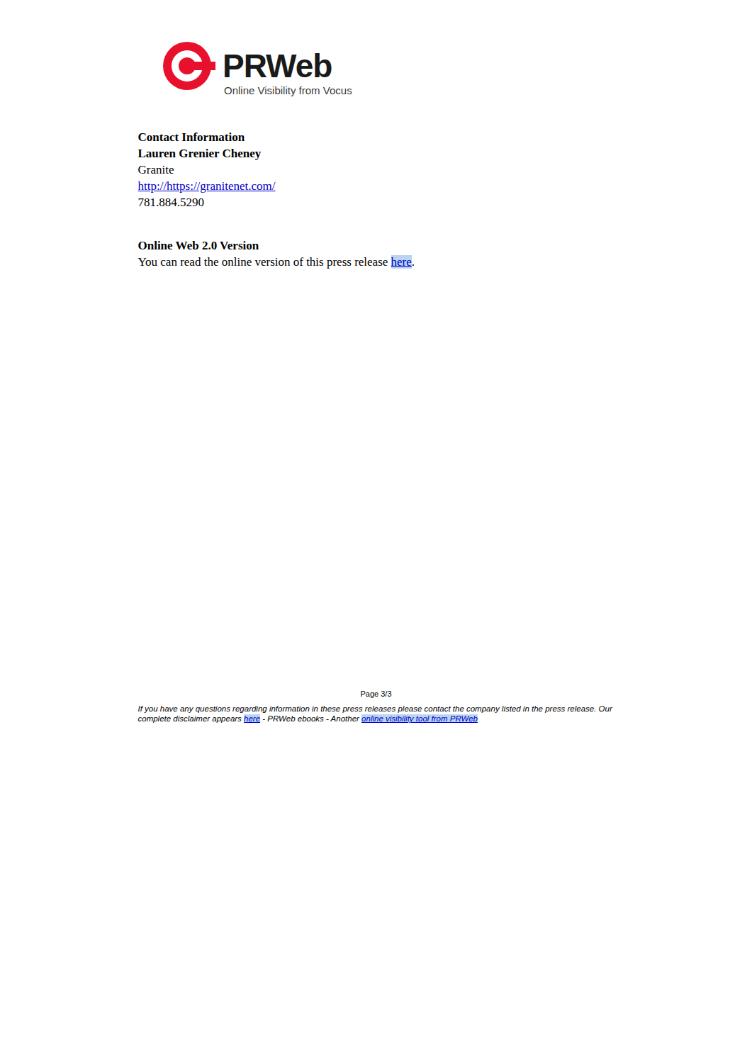PRWeb Online Visibility from Vocus
Contact Information
Lauren Grenier Cheney
Granite
http://https://granitenet.com/
781.884.5290
Online Web 2.0 Version
You can read the online version of this press release here.
Page 3/3
If you have any questions regarding information in these press releases please contact the company listed in the press release. Our complete disclaimer appears here - PRWeb ebooks - Another online visibility tool from PRWeb